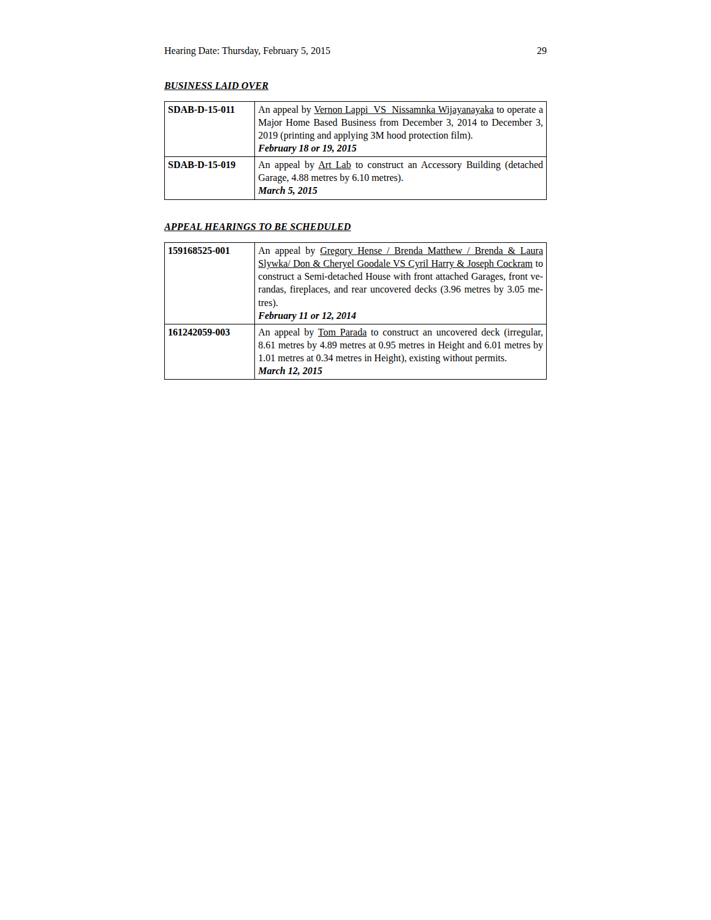Hearing Date: Thursday, February 5, 2015 29
BUSINESS LAID OVER
| SDAB-D-15-011 | An appeal by Vernon Lappi VS Nissamnka Wijayanayaka to operate a Major Home Based Business from December 3, 2014 to December 3, 2019 (printing and applying 3M hood protection film). February 18 or 19, 2015 |
| SDAB-D-15-019 | An appeal by Art Lab to construct an Accessory Building (detached Garage, 4.88 metres by 6.10 metres). March 5, 2015 |
APPEAL HEARINGS TO BE SCHEDULED
| 159168525-001 | An appeal by Gregory Hense / Brenda Matthew / Brenda & Laura Slywka/ Don & Cheryel Goodale VS Cyril Harry & Joseph Cockram to construct a Semi-detached House with front attached Garages, front verandas, fireplaces, and rear uncovered decks (3.96 metres by 3.05 metres). February 11 or 12, 2014 |
| 161242059-003 | An appeal by Tom Parada to construct an uncovered deck (irregular, 8.61 metres by 4.89 metres at 0.95 metres in Height and 6.01 metres by 1.01 metres at 0.34 metres in Height), existing without permits. March 12, 2015 |